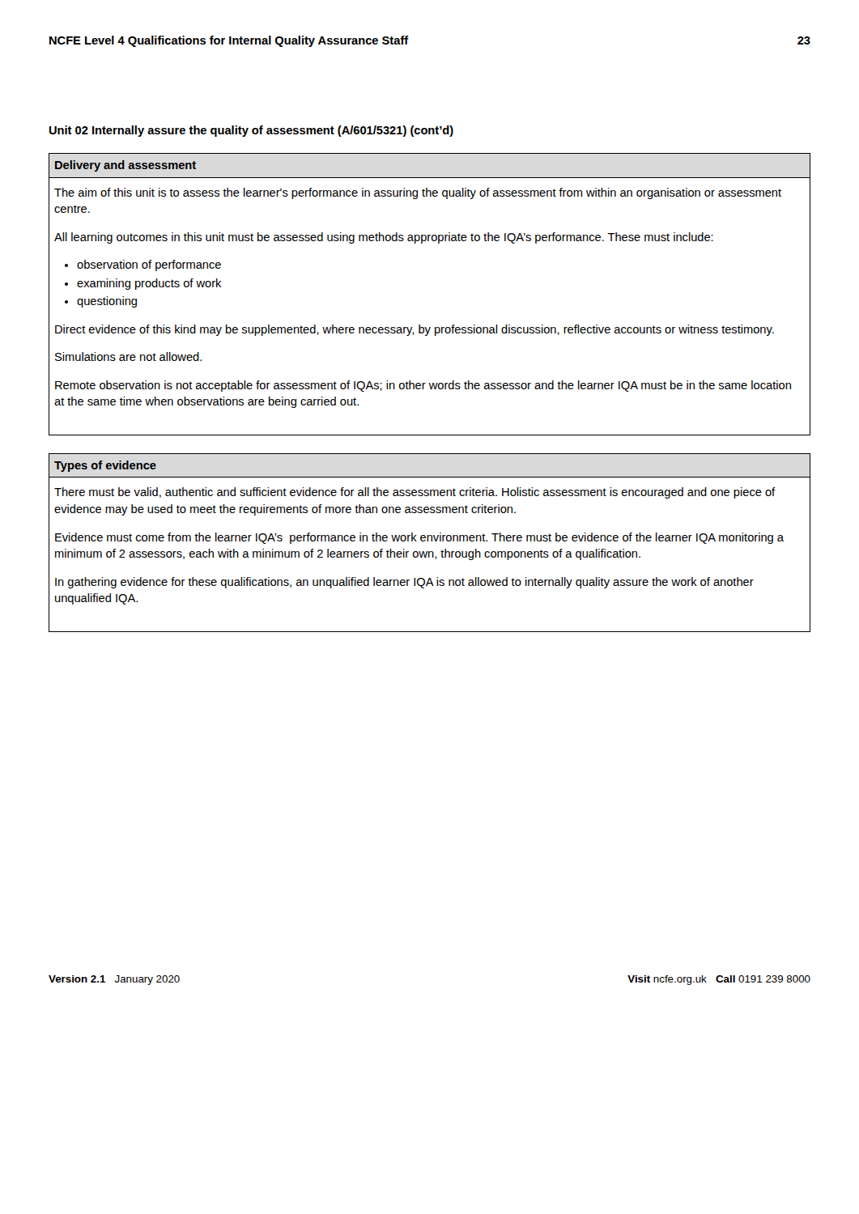NCFE Level 4 Qualifications for Internal Quality Assurance Staff 23
Unit 02 Internally assure the quality of assessment (A/601/5321) (cont’d)
| Delivery and assessment |
| --- |
| The aim of this unit is to assess the learner's performance in assuring the quality of assessment from within an organisation or assessment centre. All learning outcomes in this unit must be assessed using methods appropriate to the IQA’s performance. These must include: observation of performance examining products of work questioning Direct evidence of this kind may be supplemented, where necessary, by professional discussion, reflective accounts or witness testimony. Simulations are not allowed. Remote observation is not acceptable for assessment of IQAs; in other words the assessor and the learner IQA must be in the same location at the same time when observations are being carried out. |
| Types of evidence |
| --- |
| There must be valid, authentic and sufficient evidence for all the assessment criteria. Holistic assessment is encouraged and one piece of evidence may be used to meet the requirements of more than one assessment criterion. Evidence must come from the learner IQA’s performance in the work environment. There must be evidence of the learner IQA monitoring a minimum of 2 assessors, each with a minimum of 2 learners of their own, through components of a qualification. In gathering evidence for these qualifications, an unqualified learner IQA is not allowed to internally quality assure the work of another unqualified IQA. |
Version 2.1 January 2020
Visit ncfe.org.uk Call 0191 239 8000